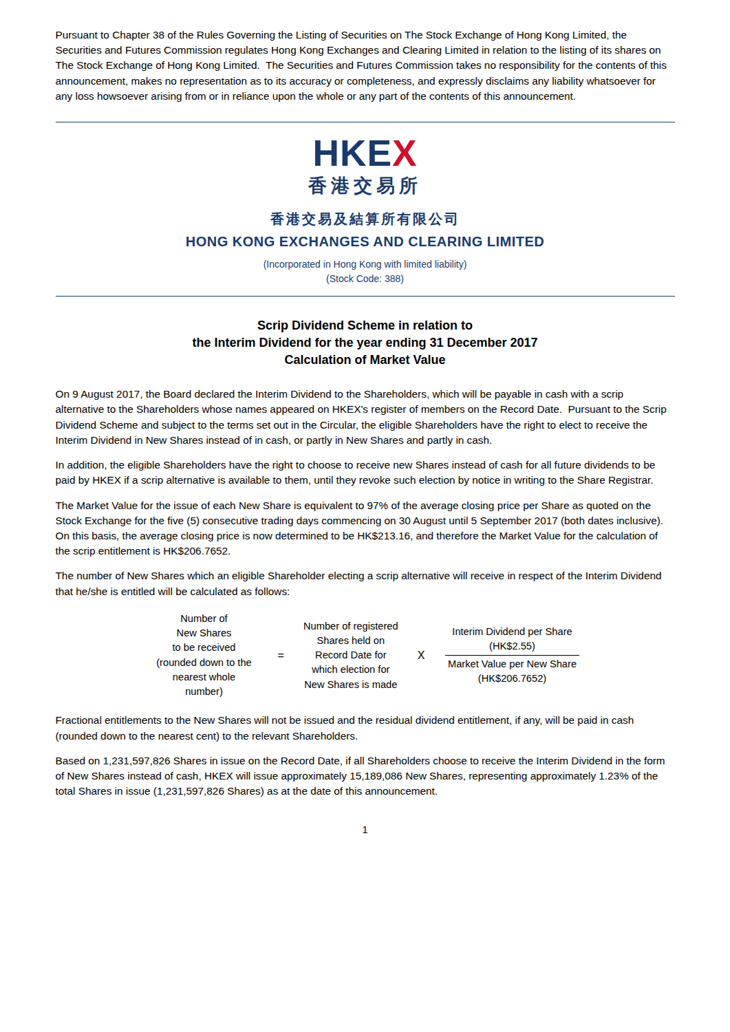Pursuant to Chapter 38 of the Rules Governing the Listing of Securities on The Stock Exchange of Hong Kong Limited, the Securities and Futures Commission regulates Hong Kong Exchanges and Clearing Limited in relation to the listing of its shares on The Stock Exchange of Hong Kong Limited. The Securities and Futures Commission takes no responsibility for the contents of this announcement, makes no representation as to its accuracy or completeness, and expressly disclaims any liability whatsoever for any loss howsoever arising from or in reliance upon the whole or any part of the contents of this announcement.
HKEX
香港交易所
香港交易及結算所有限公司
HONG KONG EXCHANGES AND CLEARING LIMITED
(Incorporated in Hong Kong with limited liability)
(Stock Code: 388)
Scrip Dividend Scheme in relation to
the Interim Dividend for the year ending 31 December 2017
Calculation of Market Value
On 9 August 2017, the Board declared the Interim Dividend to the Shareholders, which will be payable in cash with a scrip alternative to the Shareholders whose names appeared on HKEX's register of members on the Record Date. Pursuant to the Scrip Dividend Scheme and subject to the terms set out in the Circular, the eligible Shareholders have the right to elect to receive the Interim Dividend in New Shares instead of in cash, or partly in New Shares and partly in cash.
In addition, the eligible Shareholders have the right to choose to receive new Shares instead of cash for all future dividends to be paid by HKEX if a scrip alternative is available to them, until they revoke such election by notice in writing to the Share Registrar.
The Market Value for the issue of each New Share is equivalent to 97% of the average closing price per Share as quoted on the Stock Exchange for the five (5) consecutive trading days commencing on 30 August until 5 September 2017 (both dates inclusive). On this basis, the average closing price is now determined to be HK$213.16, and therefore the Market Value for the calculation of the scrip entitlement is HK$206.7652.
The number of New Shares which an eligible Shareholder electing a scrip alternative will receive in respect of the Interim Dividend that he/she is entitled will be calculated as follows:
| Number of New Shares to be received (rounded down to the nearest whole number) | = | Number of registered Shares held on Record Date for which election for New Shares is made | X | Interim Dividend per Share (HK$2.55) Market Value per New Share (HK$206.7652) |
Fractional entitlements to the New Shares will not be issued and the residual dividend entitlement, if any, will be paid in cash (rounded down to the nearest cent) to the relevant Shareholders.
Based on 1,231,597,826 Shares in issue on the Record Date, if all Shareholders choose to receive the Interim Dividend in the form of New Shares instead of cash, HKEX will issue approximately 15,189,086 New Shares, representing approximately 1.23% of the total Shares in issue (1,231,597,826 Shares) as at the date of this announcement.
1